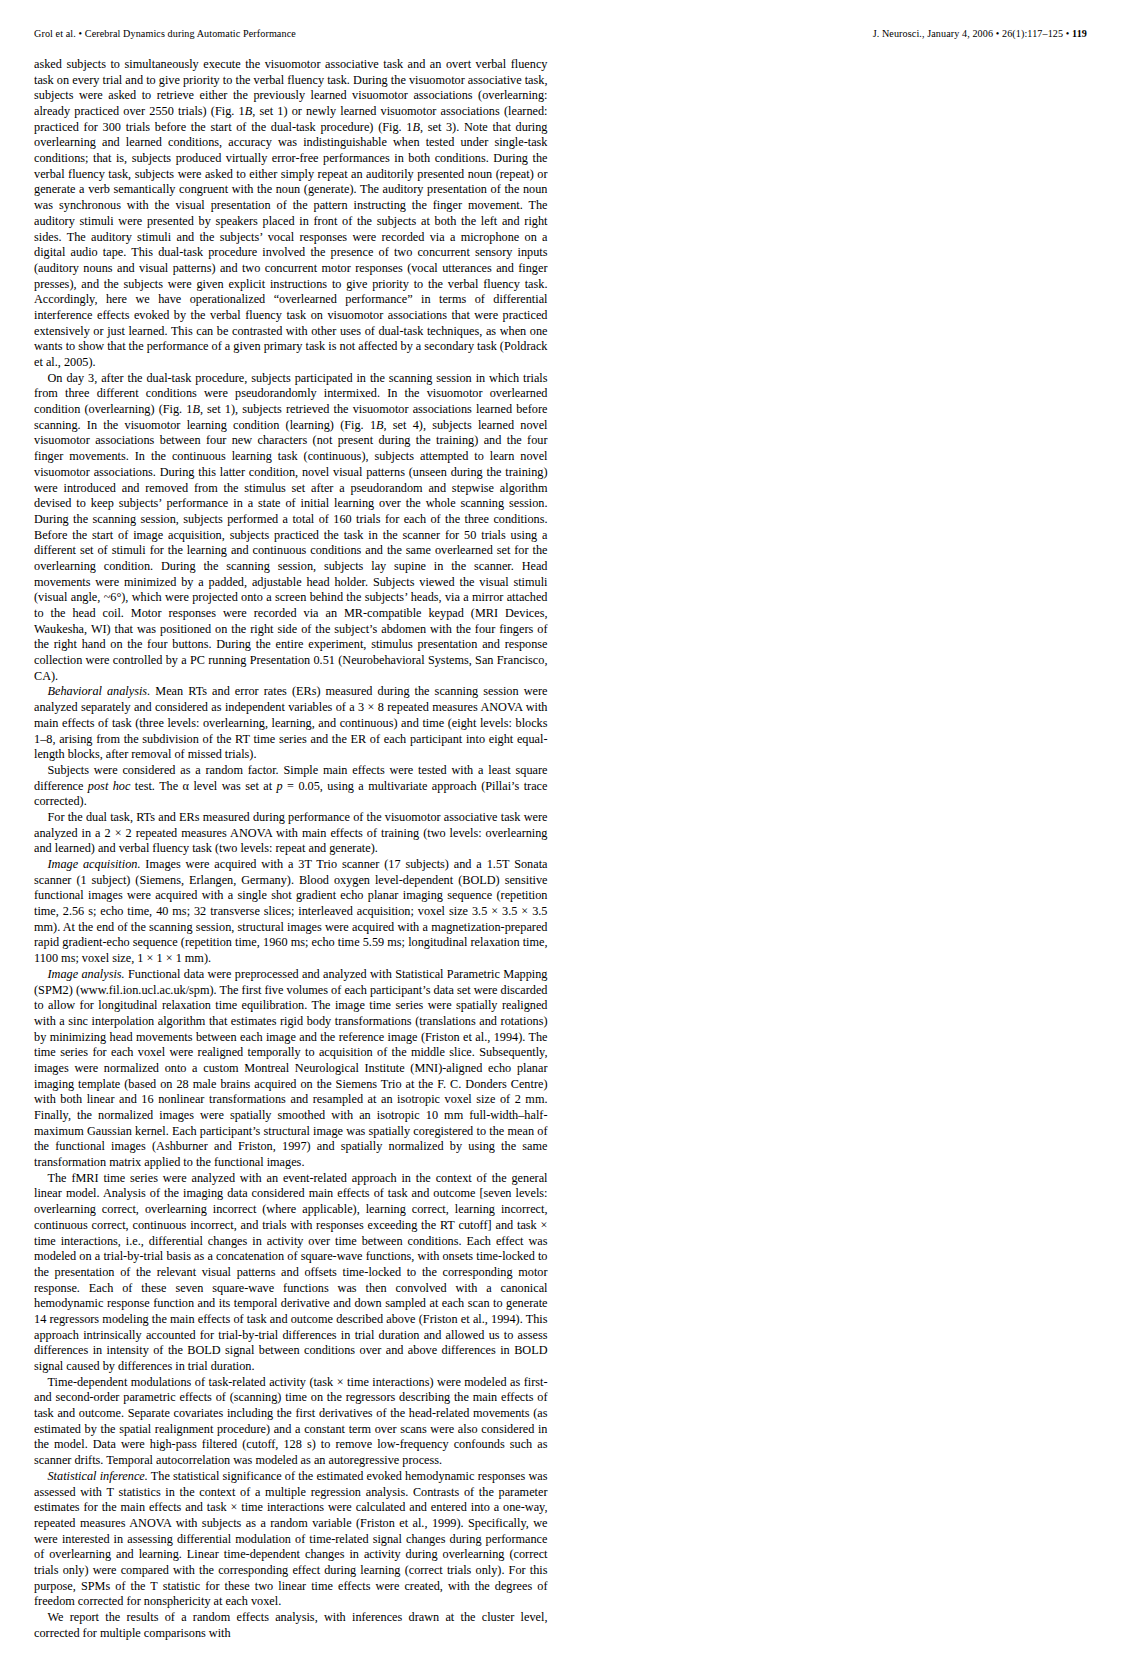Grol et al. • Cerebral Dynamics during Automatic Performance
J. Neurosci., January 4, 2006 • 26(1):117–125 • 119
asked subjects to simultaneously execute the visuomotor associative task and an overt verbal fluency task on every trial and to give priority to the verbal fluency task. During the visuomotor associative task, subjects were asked to retrieve either the previously learned visuomotor associations (overlearning: already practiced over 2550 trials) (Fig. 1B, set 1) or newly learned visuomotor associations (learned: practiced for 300 trials before the start of the dual-task procedure) (Fig. 1B, set 3). Note that during overlearning and learned conditions, accuracy was indistinguishable when tested under single-task conditions; that is, subjects produced virtually error-free performances in both conditions. During the verbal fluency task, subjects were asked to either simply repeat an auditorily presented noun (repeat) or generate a verb semantically congruent with the noun (generate). The auditory presentation of the noun was synchronous with the visual presentation of the pattern instructing the finger movement. The auditory stimuli were presented by speakers placed in front of the subjects at both the left and right sides. The auditory stimuli and the subjects’ vocal responses were recorded via a microphone on a digital audio tape. This dual-task procedure involved the presence of two concurrent sensory inputs (auditory nouns and visual patterns) and two concurrent motor responses (vocal utterances and finger presses), and the subjects were given explicit instructions to give priority to the verbal fluency task. Accordingly, here we have operationalized “overlearned performance” in terms of differential interference effects evoked by the verbal fluency task on visuomotor associations that were practiced extensively or just learned. This can be contrasted with other uses of dual-task techniques, as when one wants to show that the performance of a given primary task is not affected by a secondary task (Poldrack et al., 2005).
On day 3, after the dual-task procedure, subjects participated in the scanning session in which trials from three different conditions were pseudorandomly intermixed. In the visuomotor overlearned condition (overlearning) (Fig. 1B, set 1), subjects retrieved the visuomotor associations learned before scanning. In the visuomotor learning condition (learning) (Fig. 1B, set 4), subjects learned novel visuomotor associations between four new characters (not present during the training) and the four finger movements. In the continuous learning task (continuous), subjects attempted to learn novel visuomotor associations. During this latter condition, novel visual patterns (unseen during the training) were introduced and removed from the stimulus set after a pseudorandom and stepwise algorithm devised to keep subjects’ performance in a state of initial learning over the whole scanning session. During the scanning session, subjects performed a total of 160 trials for each of the three conditions. Before the start of image acquisition, subjects practiced the task in the scanner for 50 trials using a different set of stimuli for the learning and continuous conditions and the same overlearned set for the overlearning condition. During the scanning session, subjects lay supine in the scanner. Head movements were minimized by a padded, adjustable head holder. Subjects viewed the visual stimuli (visual angle, ~6°), which were projected onto a screen behind the subjects’ heads, via a mirror attached to the head coil. Motor responses were recorded via an MR-compatible keypad (MRI Devices, Waukesha, WI) that was positioned on the right side of the subject’s abdomen with the four fingers of the right hand on the four buttons. During the entire experiment, stimulus presentation and response collection were controlled by a PC running Presentation 0.51 (Neurobehavioral Systems, San Francisco, CA).
Behavioral analysis. Mean RTs and error rates (ERs) measured during the scanning session were analyzed separately and considered as independent variables of a 3 × 8 repeated measures ANOVA with main effects of task (three levels: overlearning, learning, and continuous) and time (eight levels: blocks 1–8, arising from the subdivision of the RT time series and the ER of each participant into eight equal-length blocks, after removal of missed trials).
Subjects were considered as a random factor. Simple main effects were tested with a least square difference post hoc test. The α level was set at p = 0.05, using a multivariate approach (Pillai’s trace corrected).
For the dual task, RTs and ERs measured during performance of the visuomotor associative task were analyzed in a 2 × 2 repeated measures ANOVA with main effects of training (two levels: overlearning and learned) and verbal fluency task (two levels: repeat and generate).
Image acquisition. Images were acquired with a 3T Trio scanner (17 subjects) and a 1.5T Sonata scanner (1 subject) (Siemens, Erlangen, Germany). Blood oxygen level-dependent (BOLD) sensitive functional images were acquired with a single shot gradient echo planar imaging sequence (repetition time, 2.56 s; echo time, 40 ms; 32 transverse slices; interleaved acquisition; voxel size 3.5 × 3.5 × 3.5 mm). At the end of the scanning session, structural images were acquired with a magnetization-prepared rapid gradient-echo sequence (repetition time, 1960 ms; echo time 5.59 ms; longitudinal relaxation time, 1100 ms; voxel size, 1 × 1 × 1 mm).
Image analysis. Functional data were preprocessed and analyzed with Statistical Parametric Mapping (SPM2) (www.fil.ion.ucl.ac.uk/spm). The first five volumes of each participant’s data set were discarded to allow for longitudinal relaxation time equilibration. The image time series were spatially realigned with a sinc interpolation algorithm that estimates rigid body transformations (translations and rotations) by minimizing head movements between each image and the reference image (Friston et al., 1994). The time series for each voxel were realigned temporally to acquisition of the middle slice. Subsequently, images were normalized onto a custom Montreal Neurological Institute (MNI)-aligned echo planar imaging template (based on 28 male brains acquired on the Siemens Trio at the F. C. Donders Centre) with both linear and 16 nonlinear transformations and resampled at an isotropic voxel size of 2 mm. Finally, the normalized images were spatially smoothed with an isotropic 10 mm full-width–half-maximum Gaussian kernel. Each participant’s structural image was spatially coregistered to the mean of the functional images (Ashburner and Friston, 1997) and spatially normalized by using the same transformation matrix applied to the functional images.
The fMRI time series were analyzed with an event-related approach in the context of the general linear model. Analysis of the imaging data considered main effects of task and outcome [seven levels: overlearning correct, overlearning incorrect (where applicable), learning correct, learning incorrect, continuous correct, continuous incorrect, and trials with responses exceeding the RT cutoff] and task × time interactions, i.e., differential changes in activity over time between conditions. Each effect was modeled on a trial-by-trial basis as a concatenation of square-wave functions, with onsets time-locked to the presentation of the relevant visual patterns and offsets time-locked to the corresponding motor response. Each of these seven square-wave functions was then convolved with a canonical hemodynamic response function and its temporal derivative and down sampled at each scan to generate 14 regressors modeling the main effects of task and outcome described above (Friston et al., 1994). This approach intrinsically accounted for trial-by-trial differences in trial duration and allowed us to assess differences in intensity of the BOLD signal between conditions over and above differences in BOLD signal caused by differences in trial duration.
Time-dependent modulations of task-related activity (task × time interactions) were modeled as first- and second-order parametric effects of (scanning) time on the regressors describing the main effects of task and outcome. Separate covariates including the first derivatives of the head-related movements (as estimated by the spatial realignment procedure) and a constant term over scans were also considered in the model. Data were high-pass filtered (cutoff, 128 s) to remove low-frequency confounds such as scanner drifts. Temporal autocorrelation was modeled as an autoregressive process.
Statistical inference. The statistical significance of the estimated evoked hemodynamic responses was assessed with T statistics in the context of a multiple regression analysis. Contrasts of the parameter estimates for the main effects and task × time interactions were calculated and entered into a one-way, repeated measures ANOVA with subjects as a random variable (Friston et al., 1999). Specifically, we were interested in assessing differential modulation of time-related signal changes during performance of overlearning and learning. Linear time-dependent changes in activity during overlearning (correct trials only) were compared with the corresponding effect during learning (correct trials only). For this purpose, SPMs of the T statistic for these two linear time effects were created, with the degrees of freedom corrected for nonsphericity at each voxel.
We report the results of a random effects analysis, with inferences drawn at the cluster level, corrected for multiple comparisons with